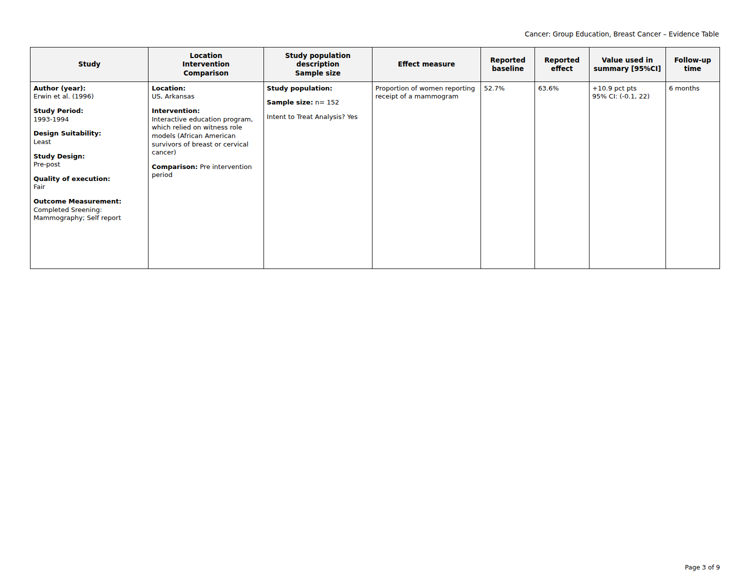Cancer: Group Education, Breast Cancer – Evidence Table
| Study | Location Intervention Comparison | Study population description Sample size | Effect measure | Reported baseline | Reported effect | Value used in summary [95%CI] | Follow-up time |
| --- | --- | --- | --- | --- | --- | --- | --- |
| Author (year): Erwin et al. (1996) Study Period: 1993-1994 Design Suitability: Least Study Design: Pre-post Quality of execution: Fair Outcome Measurement: Completed Sreening: Mammography; Self report | Location: US, Arkansas Intervention: Interactive education program, which relied on witness role models (African American survivors of breast or cervical cancer) Comparison: Pre intervention period | Study population: Sample size: n= 152 Intent to Treat Analysis? Yes | Proportion of women reporting receipt of a mammogram | 52.7% | 63.6% | +10.9 pct pts 95% CI: (-0.1, 22) | 6 months |
Page 3 of 9